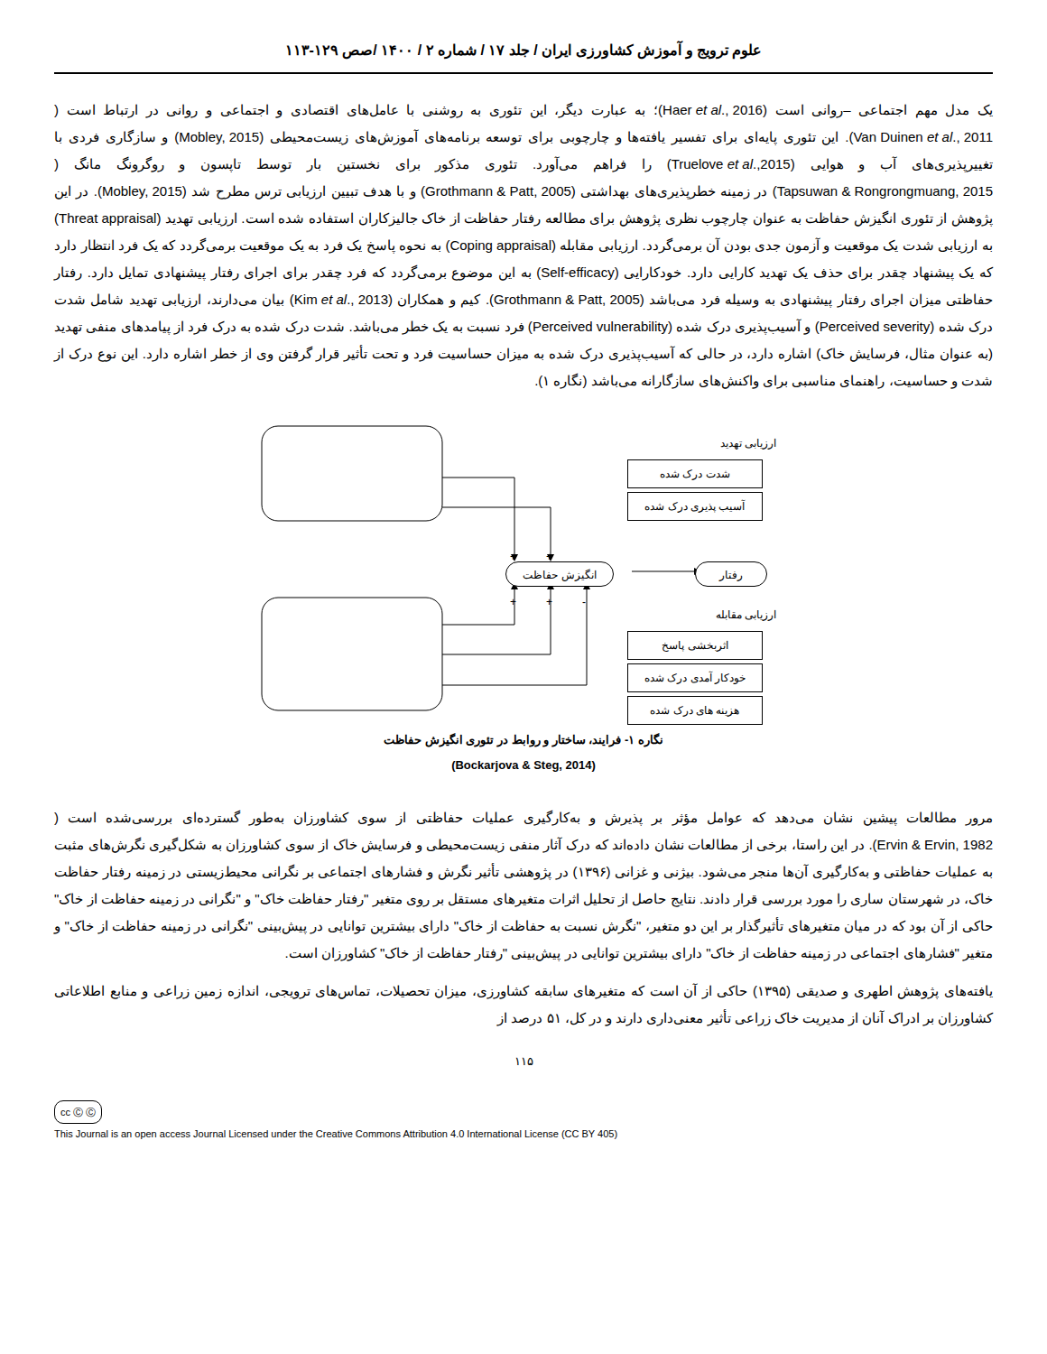علوم ترویج و آموزش کشاورزی ایران / جلد ۱۷ / شماره ۲ / ۱۴۰۰ /صص ۱۲۹-۱۱۳
یک مدل مهم اجتماعی –روانی است (Haer et al., 2016)؛ به عبارت دیگر، این تئوری به روشنی با عامل‌های اقتصادی و اجتماعی و روانی در ارتباط است (Van Duinen et al., 2011). این تئوری پایه‌ای برای تفسیر یافته‌ها و چارچوبی برای توسعه برنامه‌های آموزش‌های زیست‌محیطی (Mobley, 2015) و سازگاری فردی با تغییرپذیری‌های آب و هوایی (Truelove et al.,2015) را فراهم می‌آورد. تئوری مذکور برای نخستین بار توسط تاپسون و روگرونگ مانگ (Tapsuwan & Rongrongmuang, 2015) در زمینه خطرپذیری‌های بهداشتی (Grothmann & Patt, 2005) و با هدف تبیین ارزیابی ترس مطرح شد (Mobley, 2015). در این پژوهش از تئوری انگیزش حفاظت به عنوان چارچوب نظری پژوهش برای مطالعه رفتار حفاظت از خاک جالیزکاران استفاده شده است. ارزیابی تهدید (Threat appraisal) به ارزیابی شدت یک موقعیت و آزمون جدی بودن آن برمی‌گردد. ارزیابی مقابله (Coping appraisal) به نحوه پاسخ یک فرد به یک موقعیت برمی‌گردد که یک فرد انتظار دارد که یک پیشنهاد چقدر برای حذف یک تهدید کارایی دارد. خودکارایی (Self-efficacy) به این موضوع برمی‌گردد که فرد چقدر برای اجرای رفتار پیشنهادی تمایل دارد. رفتار حفاظتی میزان اجرای رفتار پیشنهادی به وسیله فرد می‌باشد (Grothmann & Patt, 2005). کیم و همکاران (Kim et al., 2013) بیان می‌دارند، ارزیابی تهدید شامل شدت درک شده (Perceived severity) و آسیب‌پذیری درک شده (Perceived vulnerability) فرد نسبت به یک خطر می‌باشد. شدت درک شده به درک فرد از پیامدهای منفی تهدید (به عنوان مثال، فرسایش خاک) اشاره دارد، در حالی که آسیب‌پذیری درک شده به میزان حساسیت فرد و تحت تأثیر قرار گرفتن وی از خطر اشاره دارد. این نوع درک از شدت و حساسیت، راهنمای مناسبی برای واکنش‌های سازگارانه می‌باشد (نگاره ۱).
ارزیابی تهدید
شدت درک شده
آسیب پذیری درک شده
ارزیابی مقابله
اثربخشی پاسخ
خودکار آمدی درک شده
هزینه های درک شده
انگیزش حفاظت
رفتار
+ + + + -
نگاره ۱- فرایند، ساختار و روابط در تئوری انگیزش حفاظت
(Bockarjova & Steg, 2014)
مرور مطالعات پیشین نشان می‌دهد که عوامل مؤثر بر پذیرش و به‌کارگیری عملیات حفاظتی از سوی کشاورزان به‌طور گسترده‌ای بررسی‌شده است (Ervin & Ervin, 1982). در این راستا، برخی از مطالعات نشان داده‌اند که درک آثار منفی زیست‌محیطی و فرسایش خاک از سوی کشاورزان به شکل‌گیری نگرش‌های مثبت به عملیات حفاظتی و به‌کارگیری آن‌ها منجر می‌شود. بیژنی و غزانی (۱۳۹۶) در پژوهشی تأثیر نگرش و فشارهای اجتماعی بر نگرانی محیط‌زیستی در زمینه رفتار حفاظت خاک، در شهرستان ساری را مورد بررسی قرار دادند. نتایج حاصل از تحلیل اثرات متغیرهای مستقل بر روی متغیر "رفتار حفاظت خاک" و "نگرانی در زمینه حفاظت از خاک" حاکی از آن بود که در میان متغیرهای تأثیرگذار بر این دو متغیر، "نگرش نسبت به حفاظت از خاک" دارای بیشترین توانایی در پیش‌بینی "نگرانی در زمینه حفاظت از خاک" و متغیر "فشارهای اجتماعی در زمینه حفاظت از خاک" دارای بیشترین توانایی در پیش‌بینی "رفتار حفاظت از خاک" کشاورزان است.
یافته‌های پژوهش اطهری و صدیقی (۱۳۹۵) حاکی از آن است که متغیرهای سابقه کشاورزی، میزان تحصیلات، تماس‌های ترویجی، اندازه زمین زراعی و منابع اطلاعاتی کشاورزان بر ادراک آنان از مدیریت خاک زراعی تأثیر معنی‌داری دارند و در کل، ۵۱ درصد از
۱۱۵
cc Ⓒ Ⓒ
This Journal is an open access Journal Licensed under the Creative Commons Attribution 4.0 International License (CC BY 405)